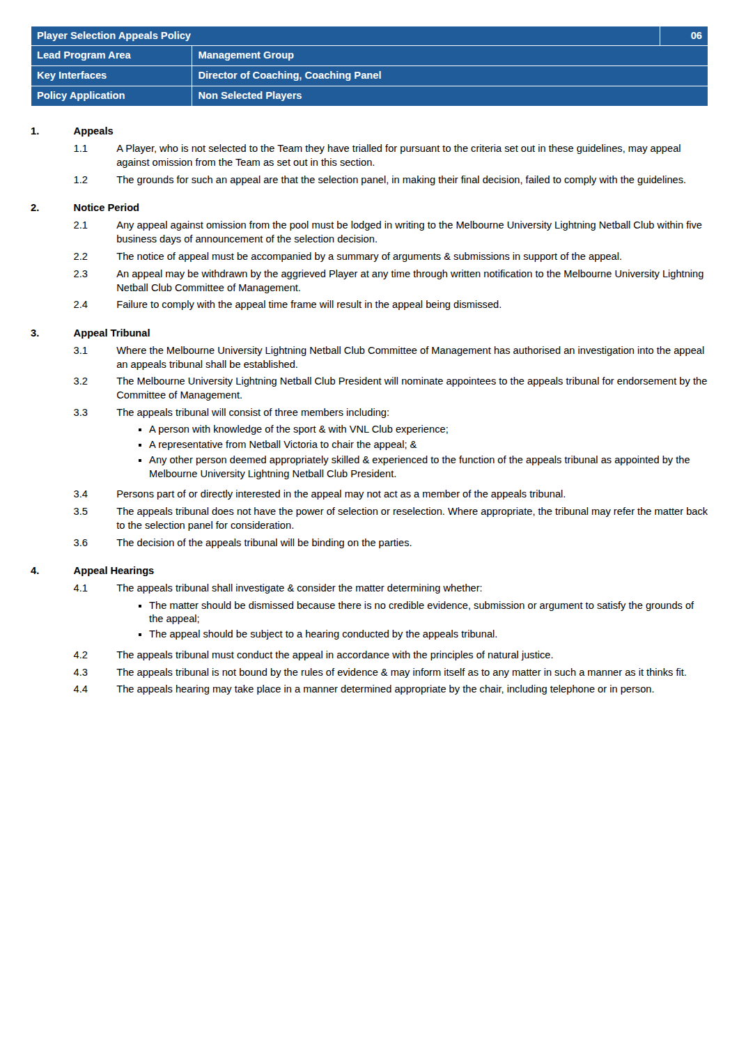| Player Selection Appeals Policy | 06 |
| Lead Program Area | Management Group |
| Key Interfaces | Director of Coaching, Coaching Panel |
| Policy Application | Non Selected Players |
1. Appeals
1.1 A Player, who is not selected to the Team they have trialled for pursuant to the criteria set out in these guidelines, may appeal against omission from the Team as set out in this section.
1.2 The grounds for such an appeal are that the selection panel, in making their final decision, failed to comply with the guidelines.
2. Notice Period
2.1 Any appeal against omission from the pool must be lodged in writing to the Melbourne University Lightning Netball Club within five business days of announcement of the selection decision.
2.2 The notice of appeal must be accompanied by a summary of arguments & submissions in support of the appeal.
2.3 An appeal may be withdrawn by the aggrieved Player at any time through written notification to the Melbourne University Lightning Netball Club Committee of Management.
2.4 Failure to comply with the appeal time frame will result in the appeal being dismissed.
3. Appeal Tribunal
3.1 Where the Melbourne University Lightning Netball Club Committee of Management has authorised an investigation into the appeal an appeals tribunal shall be established.
3.2 The Melbourne University Lightning Netball Club President will nominate appointees to the appeals tribunal for endorsement by the Committee of Management.
3.3 The appeals tribunal will consist of three members including:
A person with knowledge of the sport & with VNL Club experience;
A representative from Netball Victoria to chair the appeal; &
Any other person deemed appropriately skilled & experienced to the function of the appeals tribunal as appointed by the Melbourne University Lightning Netball Club President.
3.4 Persons part of or directly interested in the appeal may not act as a member of the appeals tribunal.
3.5 The appeals tribunal does not have the power of selection or reselection. Where appropriate, the tribunal may refer the matter back to the selection panel for consideration.
3.6 The decision of the appeals tribunal will be binding on the parties.
4. Appeal Hearings
4.1 The appeals tribunal shall investigate & consider the matter determining whether:
The matter should be dismissed because there is no credible evidence, submission or argument to satisfy the grounds of the appeal;
The appeal should be subject to a hearing conducted by the appeals tribunal.
4.2 The appeals tribunal must conduct the appeal in accordance with the principles of natural justice.
4.3 The appeals tribunal is not bound by the rules of evidence & may inform itself as to any matter in such a manner as it thinks fit.
4.4 The appeals hearing may take place in a manner determined appropriate by the chair, including telephone or in person.